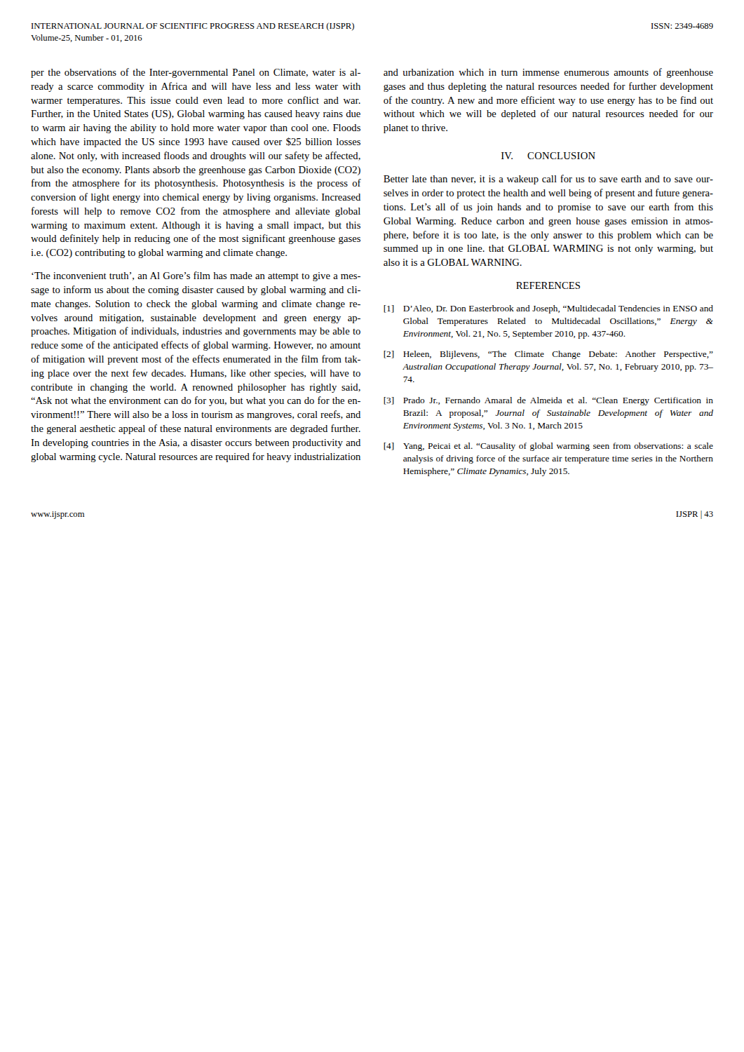INTERNATIONAL JOURNAL OF SCIENTIFIC PROGRESS AND RESEARCH (IJSPR) ISSN: 2349-4689
Volume-25, Number - 01, 2016
per the observations of the Inter-governmental Panel on Climate, water is already a scarce commodity in Africa and will have less and less water with warmer temperatures. This issue could even lead to more conflict and war. Further, in the United States (US), Global warming has caused heavy rains due to warm air having the ability to hold more water vapor than cool one. Floods which have impacted the US since 1993 have caused over $25 billion losses alone. Not only, with increased floods and droughts will our safety be affected, but also the economy. Plants absorb the greenhouse gas Carbon Dioxide (CO2) from the atmosphere for its photosynthesis. Photosynthesis is the process of conversion of light energy into chemical energy by living organisms. Increased forests will help to remove CO2 from the atmosphere and alleviate global warming to maximum extent. Although it is having a small impact, but this would definitely help in reducing one of the most significant greenhouse gases i.e. (CO2) contributing to global warming and climate change.
‘The inconvenient truth’, an Al Gore’s film has made an attempt to give a message to inform us about the coming disaster caused by global warming and climate changes. Solution to check the global warming and climate change revolves around mitigation, sustainable development and green energy approaches. Mitigation of individuals, industries and governments may be able to reduce some of the anticipated effects of global warming. However, no amount of mitigation will prevent most of the effects enumerated in the film from taking place over the next few decades. Humans, like other species, will have to contribute in changing the world. A renowned philosopher has rightly said, “Ask not what the environment can do for you, but what you can do for the environment!!” There will also be a loss in tourism as mangroves, coral reefs, and the general aesthetic appeal of these natural environments are degraded further. In developing countries in the Asia, a disaster occurs between productivity and global warming cycle. Natural resources are required for heavy industrialization and urbanization which in turn immense enumerous amounts of greenhouse gases and thus depleting the natural resources needed for further development of the country. A new and more efficient way to use energy has to be find out without which we will be depleted of our natural resources needed for our planet to thrive.
IV. Conclusion
Better late than never, it is a wakeup call for us to save earth and to save ourselves in order to protect the health and well being of present and future generations. Let’s all of us join hands and to promise to save our earth from this Global Warming. Reduce carbon and green house gases emission in atmosphere, before it is too late, is the only answer to this problem which can be summed up in one line. that GLOBAL WARMING is not only warming, but also it is a GLOBAL WARNING.
References
[1] D’Aleo, Dr. Don Easterbrook and Joseph, “Multidecadal Tendencies in ENSO and Global Temperatures Related to Multidecadal Oscillations,” Energy & Environment, Vol. 21, No. 5, September 2010, pp. 437-460.
[2] Heleen, Blijlevens, “The Climate Change Debate: Another Perspective,” Australian Occupational Therapy Journal, Vol. 57, No. 1, February 2010, pp. 73–74.
[3] Prado Jr., Fernando Amaral de Almeida et al. “Clean Energy Certification in Brazil: A proposal,” Journal of Sustainable Development of Water and Environment Systems, Vol. 3 No. 1, March 2015
[4] Yang, Peicai et al. “Causality of global warming seen from observations: a scale analysis of driving force of the surface air temperature time series in the Northern Hemisphere,” Climate Dynamics, July 2015.
www.ijspr.com IJSPR | 43